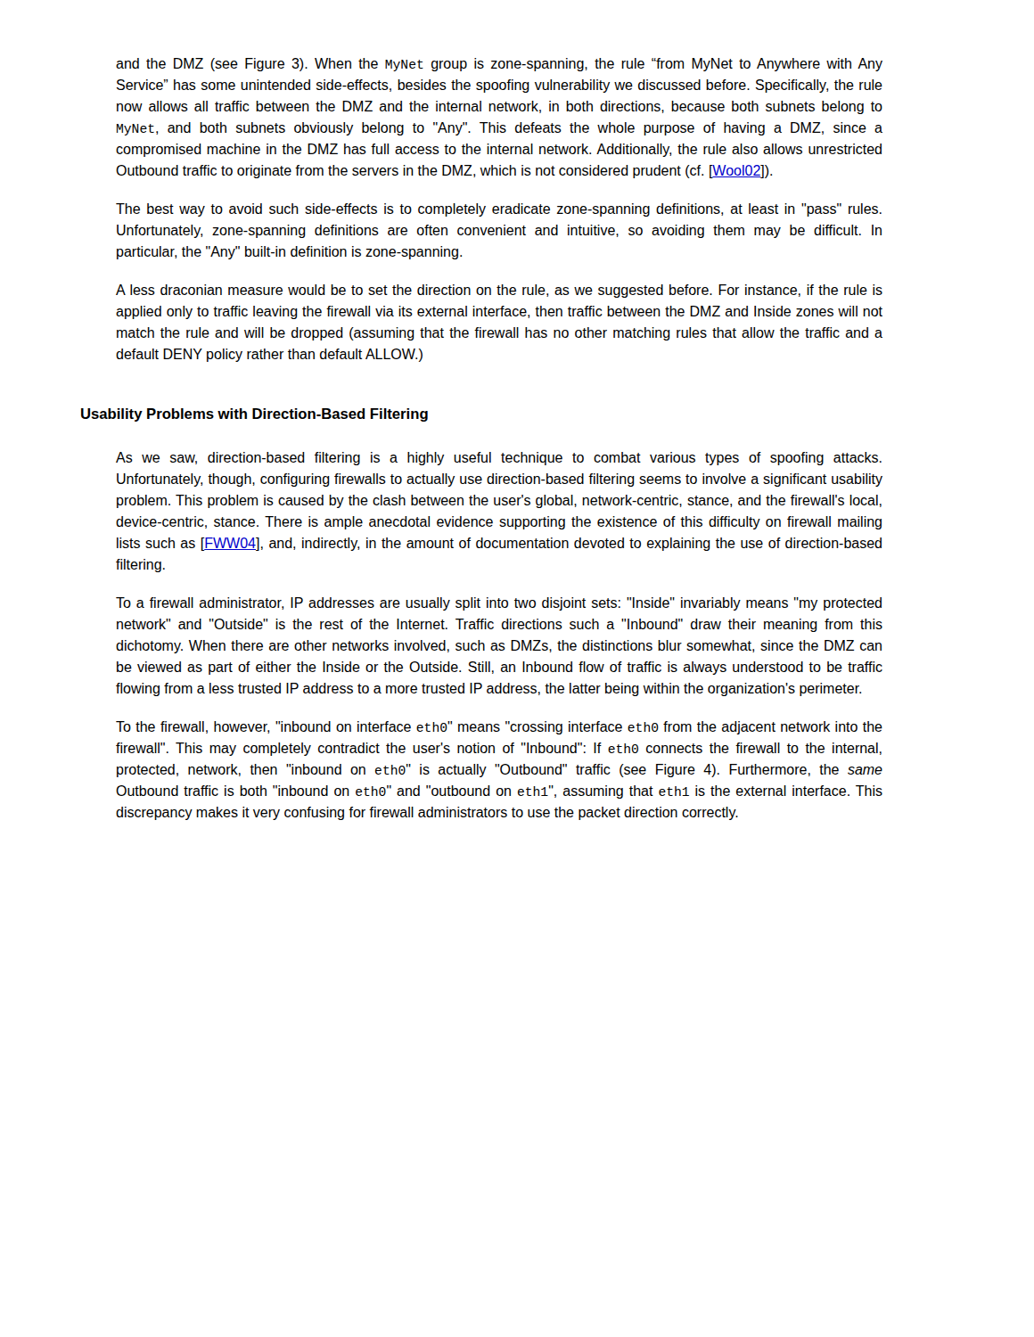and the DMZ (see Figure 3). When the MyNet group is zone-spanning, the rule “from MyNet to Anywhere with Any Service” has some unintended side-effects, besides the spoofing vulnerability we discussed before. Specifically, the rule now allows all traffic between the DMZ and the internal network, in both directions, because both subnets belong to MyNet, and both subnets obviously belong to "Any". This defeats the whole purpose of having a DMZ, since a compromised machine in the DMZ has full access to the internal network. Additionally, the rule also allows unrestricted Outbound traffic to originate from the servers in the DMZ, which is not considered prudent (cf. [Wool02]).
The best way to avoid such side-effects is to completely eradicate zone-spanning definitions, at least in "pass" rules. Unfortunately, zone-spanning definitions are often convenient and intuitive, so avoiding them may be difficult. In particular, the "Any" built-in definition is zone-spanning.
A less draconian measure would be to set the direction on the rule, as we suggested before. For instance, if the rule is applied only to traffic leaving the firewall via its external interface, then traffic between the DMZ and Inside zones will not match the rule and will be dropped (assuming that the firewall has no other matching rules that allow the traffic and a default DENY policy rather than default ALLOW.)
Usability Problems with Direction-Based Filtering
As we saw, direction-based filtering is a highly useful technique to combat various types of spoofing attacks. Unfortunately, though, configuring firewalls to actually use direction-based filtering seems to involve a significant usability problem. This problem is caused by the clash between the user's global, network-centric, stance, and the firewall's local, device-centric, stance. There is ample anecdotal evidence supporting the existence of this difficulty on firewall mailing lists such as [FWW04], and, indirectly, in the amount of documentation devoted to explaining the use of direction-based filtering.
To a firewall administrator, IP addresses are usually split into two disjoint sets: "Inside" invariably means "my protected network" and "Outside" is the rest of the Internet. Traffic directions such a "Inbound" draw their meaning from this dichotomy. When there are other networks involved, such as DMZs, the distinctions blur somewhat, since the DMZ can be viewed as part of either the Inside or the Outside. Still, an Inbound flow of traffic is always understood to be traffic flowing from a less trusted IP address to a more trusted IP address, the latter being within the organization's perimeter.
To the firewall, however, "inbound on interface eth0" means "crossing interface eth0 from the adjacent network into the firewall". This may completely contradict the user's notion of "Inbound": If eth0 connects the firewall to the internal, protected, network, then "inbound on eth0" is actually "Outbound" traffic (see Figure 4). Furthermore, the same Outbound traffic is both "inbound on eth0" and "outbound on eth1", assuming that eth1 is the external interface. This discrepancy makes it very confusing for firewall administrators to use the packet direction correctly.